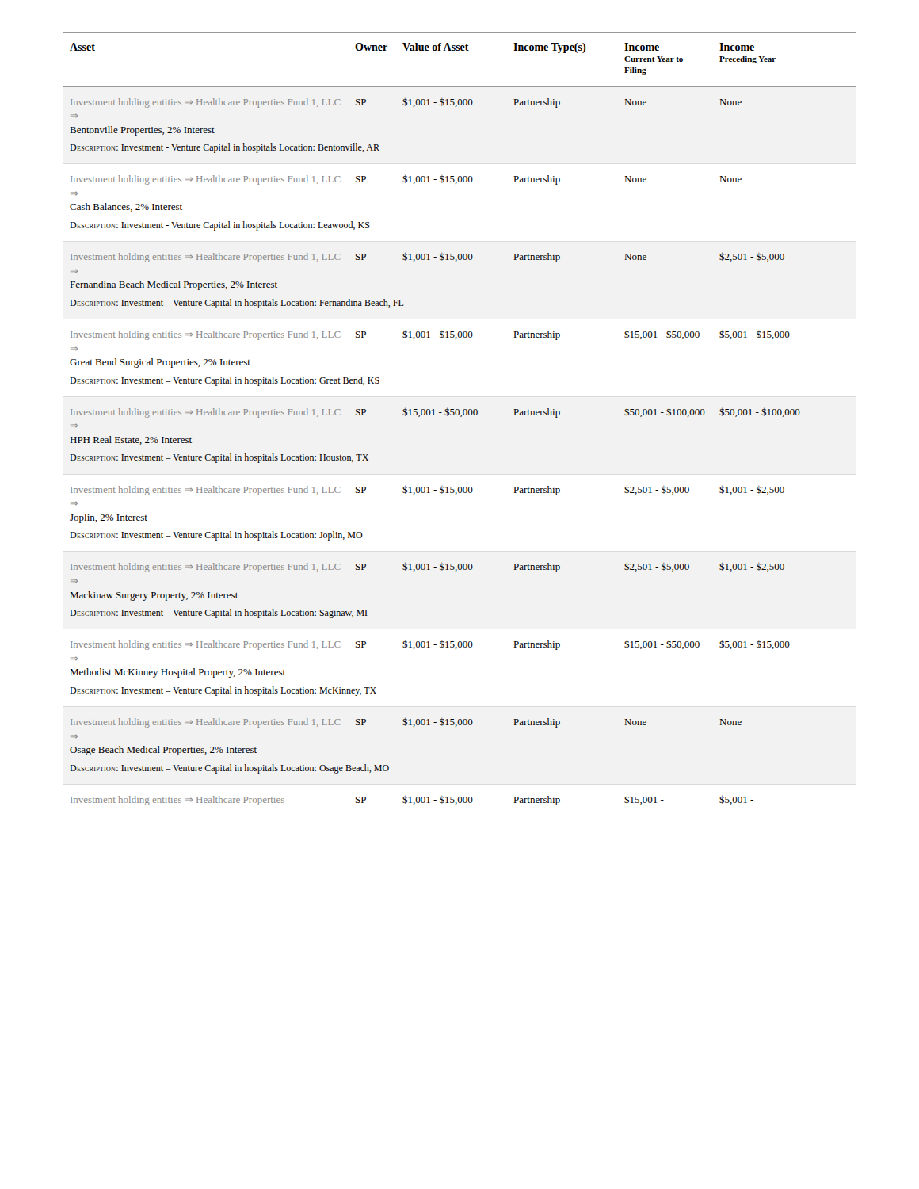| Asset | Owner | Value of Asset | Income Type(s) | Income Current Year to Filing | Income Preceding Year | |
| --- | --- | --- | --- | --- | --- | --- |
| Investment holding entities ⇒ Healthcare Properties Fund 1, LLC ⇒ Bentonville Properties, 2% Interest | SP | $1,001 - $15,000 | Partnership | None | None | |
| Description: Investment - Venture Capital in hospitals Location: Bentonville, AR | |
| Investment holding entities ⇒ Healthcare Properties Fund 1, LLC ⇒ Cash Balances, 2% Interest | SP | $1,001 - $15,000 | Partnership | None | None | |
| Description: Investment - Venture Capital in hospitals Location: Leawood, KS | |
| Investment holding entities ⇒ Healthcare Properties Fund 1, LLC ⇒ Fernandina Beach Medical Properties, 2% Interest | SP | $1,001 - $15,000 | Partnership | None | $2,501 - $5,000 | |
| Description: Investment – Venture Capital in hospitals Location: Fernandina Beach, FL | |
| Investment holding entities ⇒ Healthcare Properties Fund 1, LLC ⇒ Great Bend Surgical Properties, 2% Interest | SP | $1,001 - $15,000 | Partnership | $15,001 - $50,000 | $5,001 - $15,000 | |
| Description: Investment – Venture Capital in hospitals Location: Great Bend, KS | |
| Investment holding entities ⇒ Healthcare Properties Fund 1, LLC ⇒ HPH Real Estate, 2% Interest | SP | $15,001 - $50,000 | Partnership | $50,001 - $100,000 | $50,001 - $100,000 | |
| Description: Investment – Venture Capital in hospitals Location: Houston, TX | |
| Investment holding entities ⇒ Healthcare Properties Fund 1, LLC ⇒ Joplin, 2% Interest | SP | $1,001 - $15,000 | Partnership | $2,501 - $5,000 | $1,001 - $2,500 | |
| Description: Investment – Venture Capital in hospitals Location: Joplin, MO | |
| Investment holding entities ⇒ Healthcare Properties Fund 1, LLC ⇒ Mackinaw Surgery Property, 2% Interest | SP | $1,001 - $15,000 | Partnership | $2,501 - $5,000 | $1,001 - $2,500 | |
| Description: Investment – Venture Capital in hospitals Location: Saginaw, MI | |
| Investment holding entities ⇒ Healthcare Properties Fund 1, LLC ⇒ Methodist McKinney Hospital Property, 2% Interest | SP | $1,001 - $15,000 | Partnership | $15,001 - $50,000 | $5,001 - $15,000 | |
| Description: Investment – Venture Capital in hospitals Location: McKinney, TX | |
| Investment holding entities ⇒ Healthcare Properties Fund 1, LLC ⇒ Osage Beach Medical Properties, 2% Interest | SP | $1,001 - $15,000 | Partnership | None | None | |
| Description: Investment – Venture Capital in hospitals Location: Osage Beach, MO | |
| Investment holding entities ⇒ Healthcare Properties | SP | $1,001 - $15,000 | Partnership | $15,001 - | $5,001 - | |